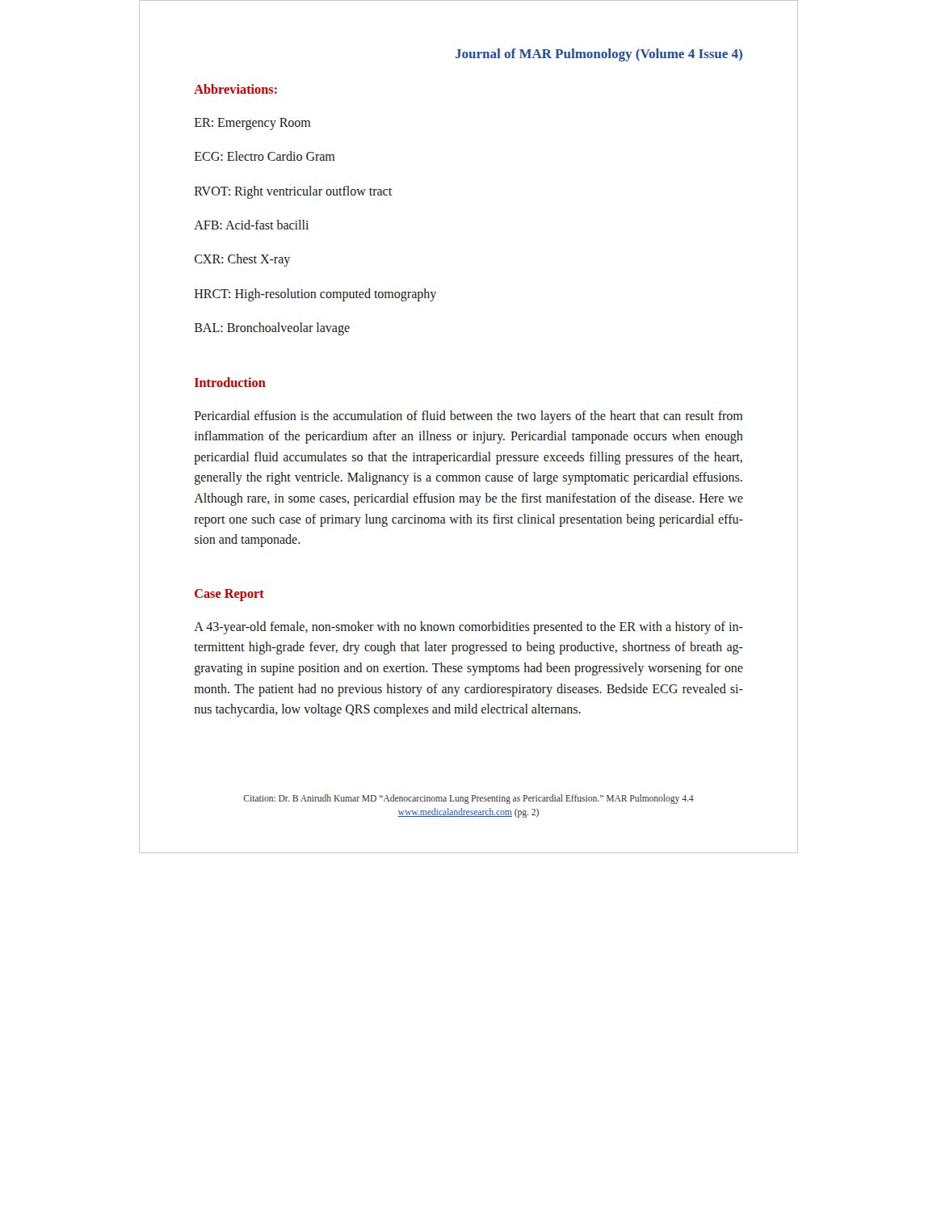Journal of MAR Pulmonology (Volume 4 Issue 4)
Abbreviations:
ER: Emergency Room
ECG: Electro Cardio Gram
RVOT: Right ventricular outflow tract
AFB: Acid-fast bacilli
CXR: Chest X-ray
HRCT: High-resolution computed tomography
BAL: Bronchoalveolar lavage
Introduction
Pericardial effusion is the accumulation of fluid between the two layers of the heart that can result from inflammation of the pericardium after an illness or injury. Pericardial tamponade occurs when enough pericardial fluid accumulates so that the intrapericardial pressure exceeds filling pressures of the heart, generally the right ventricle. Malignancy is a common cause of large symptomatic pericardial effusions. Although rare, in some cases, pericardial effusion may be the first manifestation of the disease. Here we report one such case of primary lung carcinoma with its first clinical presentation being pericardial effusion and tamponade.
Case Report
A 43-year-old female, non-smoker with no known comorbidities presented to the ER with a history of intermittent high-grade fever, dry cough that later progressed to being productive, shortness of breath aggravating in supine position and on exertion. These symptoms had been progressively worsening for one month. The patient had no previous history of any cardiorespiratory diseases. Bedside ECG revealed sinus tachycardia, low voltage QRS complexes and mild electrical alternans.
Citation: Dr. B Anirudh Kumar MD “Adenocarcinoma Lung Presenting as Pericardial Effusion.” MAR Pulmonology 4.4
www.medicalandresearch.com (pg. 2)